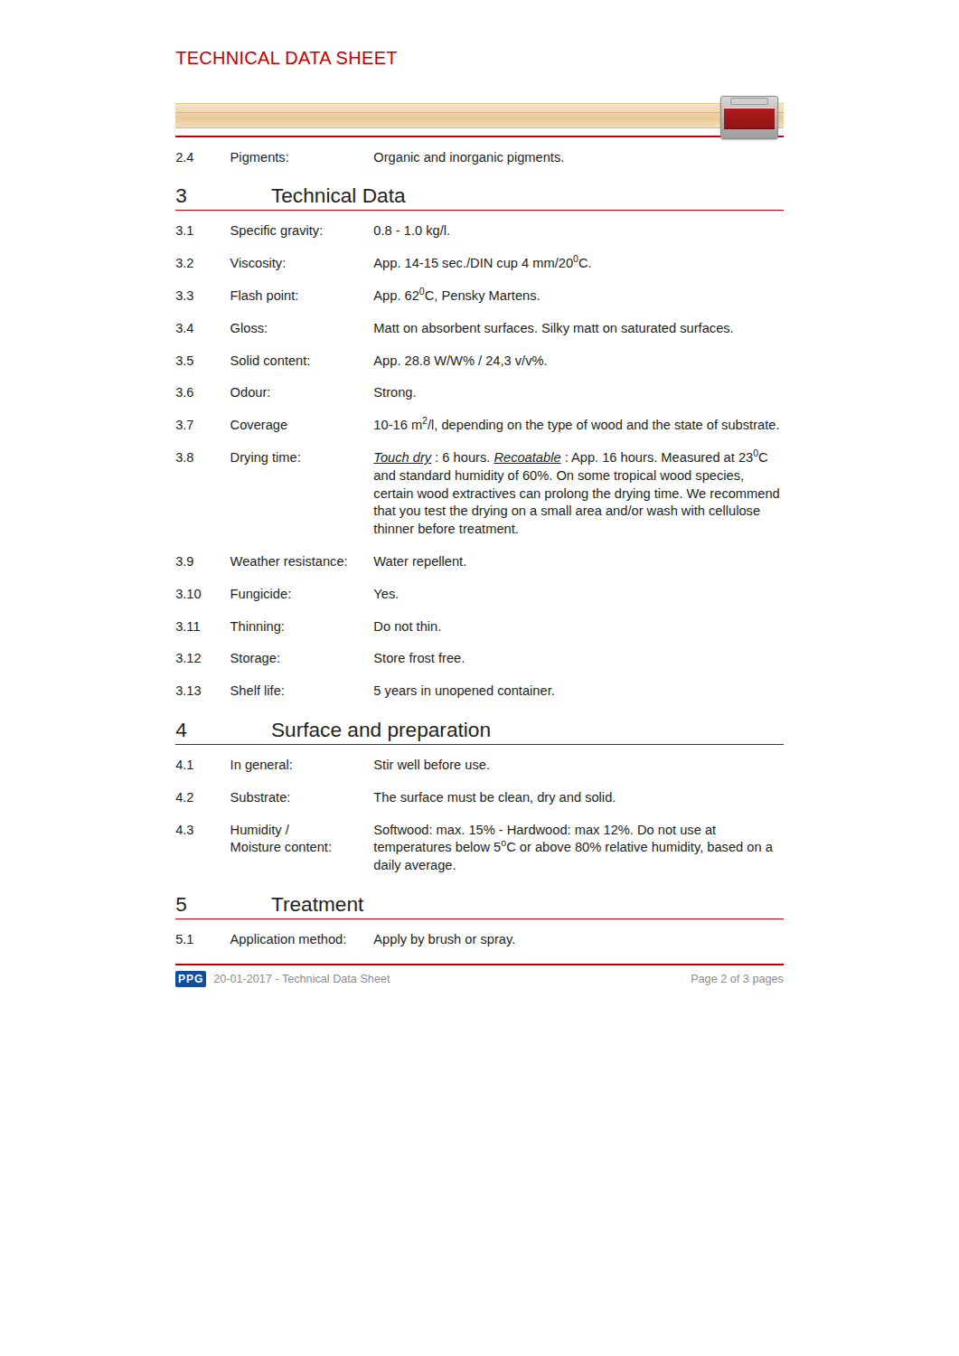TECHNICAL DATA SHEET
| 2.4 | Pigments: | Organic and inorganic pigments. |
3
Technical Data
| 3.1 | Specific gravity: | 0.8 - 1.0 kg/l. |
| 3.2 | Viscosity: | App. 14-15 sec./DIN cup 4 mm/20 0 C. |
| 3.3 | Flash point: | App. 62 0 C, Pensky Martens. |
| 3.4 | Gloss: | Matt on absorbent surfaces. Silky matt on saturated surfaces. |
| 3.5 | Solid content: | App. 28.8 W/W% / 24,3 v/v%. |
| 3.6 | Odour: | Strong. |
| 3.7 | Coverage | 10-16 m 2 /l, depending on the type of wood and the state of substrate. |
| 3.8 | Drying time: | Touch dry : 6 hours. Recoatable : App. 16 hours. Measured at 23 0 C and standard humidity of 60%. On some tropical wood species, certain wood extractives can prolong the drying time. We recommend that you test the drying on a small area and/or wash with cellulose thinner before treatment. |
| 3.9 | Weather resistance: | Water repellent. |
| 3.10 | Fungicide: | Yes. |
| 3.11 | Thinning: | Do not thin. |
| 3.12 | Storage: | Store frost free. |
| 3.13 | Shelf life: | 5 years in unopened container. |
4
Surface and preparation
| 4.1 | In general: | Stir well before use. |
| 4.2 | Substrate: | The surface must be clean, dry and solid. |
| 4.3 | Humidity / Moisture content: | Softwood: max. 15% - Hardwood: max 12%. Do not use at temperatures below 5 o C or above 80% relative humidity, based on a daily average. |
5
Treatment
| 5.1 | Application method: | Apply by brush or spray. |
PPG 20-01-2017 - Technical Data Sheet
Page 2 of 3 pages